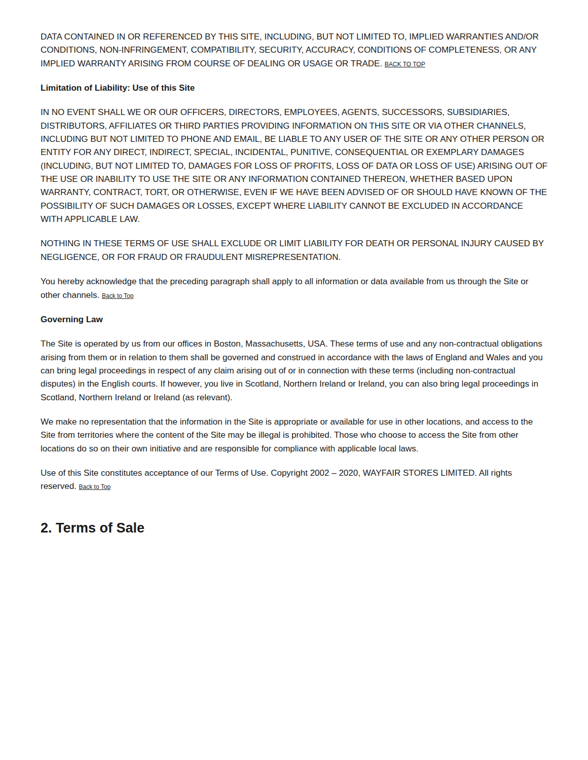Data contained in or referenced by this site, including, but not limited to, implied warranties and/or conditions, non-infringement, compatibility, security, accuracy, conditions of completeness, or any implied warranty arising from course of dealing or usage or trade. Back to Top
Limitation of Liability: Use of this Site
In no event shall we or our officers, directors, employees, agents, successors, subsidiaries, distributors, affiliates or third parties providing information on this site or via other channels, including but not limited to phone and email, be liable to any user of the site or any other person or entity for any direct, indirect, special, incidental, punitive, consequential or exemplary damages (including, but not limited to, damages for loss of profits, loss of data or loss of use) arising out of the use or inability to use the site or any information contained thereon, whether based upon warranty, contract, tort, or otherwise, even if we have been advised of or should have known of the possibility of such damages or losses, except where liability cannot be excluded in accordance with applicable law.
Nothing in these terms of use shall exclude or limit liability for death or personal injury caused by negligence, or for fraud or fraudulent misrepresentation.
You hereby acknowledge that the preceding paragraph shall apply to all information or data available from us through the Site or other channels. Back to Top
Governing Law
The Site is operated by us from our offices in Boston, Massachusetts, USA. These terms of use and any non-contractual obligations arising from them or in relation to them shall be governed and construed in accordance with the laws of England and Wales and you can bring legal proceedings in respect of any claim arising out of or in connection with these terms (including non-contractual disputes) in the English courts. If however, you live in Scotland, Northern Ireland or Ireland, you can also bring legal proceedings in Scotland, Northern Ireland or Ireland (as relevant).
We make no representation that the information in the Site is appropriate or available for use in other locations, and access to the Site from territories where the content of the Site may be illegal is prohibited. Those who choose to access the Site from other locations do so on their own initiative and are responsible for compliance with applicable local laws.
Use of this Site constitutes acceptance of our Terms of Use. Copyright 2002 – 2020, WAYFAIR STORES LIMITED. All rights reserved. Back to Top
2. Terms of Sale